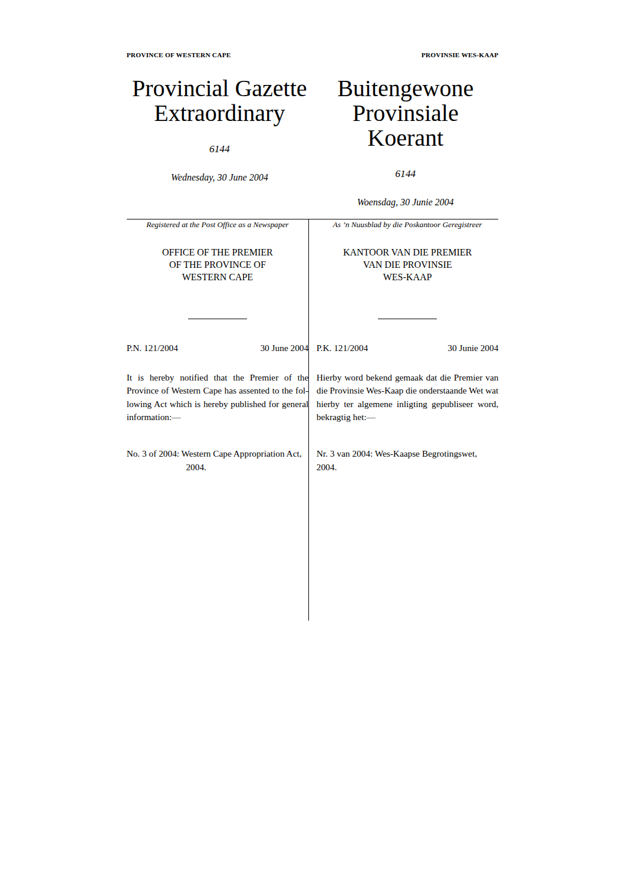| PROVINCE OF WESTERN CAPE Provincial Gazette Extraordinary 6144 Wednesday, 30 June 2004 | PROVINSIE WES-KAAP Buitengewone Provinsiale Koerant 6144 Woensdag, 30 Junie 2004 |
| Registered at the Post Office as a Newspaper OFFICE OF THE PREMIER OF THE PROVINCE OF WESTERN CAPE P.N. 121/2004 30 June 2004 It is hereby notified that the Premier of the Province of Western Cape has assented to the following Act which is hereby published for general information:— No. 3 of 2004: Western Cape Appropriation Act, 2004. | | As ’n Nuusblad by die Poskantoor Geregistreer KANTOOR VAN DIE PREMIER VAN DIE PROVINSIE WES-KAAP P.K. 121/2004 30 Junie 2004 Hierby word bekend gemaak dat die Premier van die Provinsie Wes-Kaap die onderstaande Wet wat hierby ter algemene inligting gepubliseer word, bekragtig het:— Nr. 3 van 2004: Wes-Kaapse Begrotingswet, 2004. |